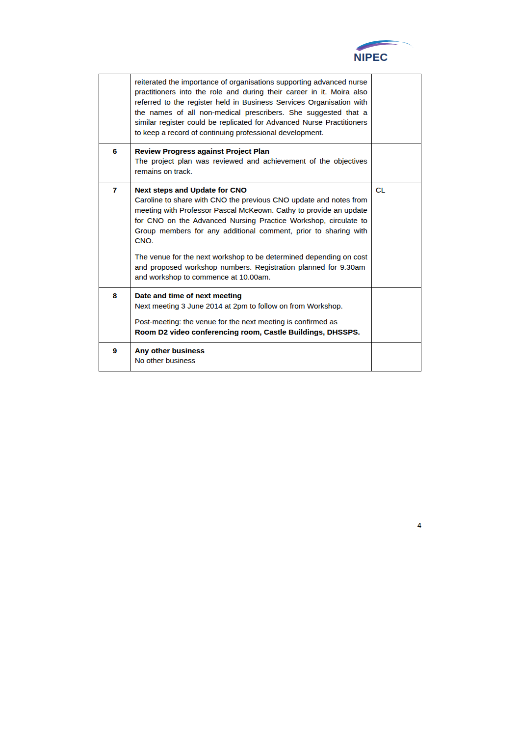NIPEC
| | reiterated the importance of organisations supporting advanced nurse practitioners into the role and during their career in it. Moira also referred to the register held in Business Services Organisation with the names of all non-medical prescribers. She suggested that a similar register could be replicated for Advanced Nurse Practitioners to keep a record of continuing professional development. | |
| 6 | Review Progress against Project Plan The project plan was reviewed and achievement of the objectives remains on track. | |
| 7 | Next steps and Update for CNO Caroline to share with CNO the previous CNO update and notes from meeting with Professor Pascal McKeown. Cathy to provide an update for CNO on the Advanced Nursing Practice Workshop, circulate to Group members for any additional comment, prior to sharing with CNO. The venue for the next workshop to be determined depending on cost and proposed workshop numbers. Registration planned for 9.30am and workshop to commence at 10.00am. | CL |
| 8 | Date and time of next meeting Next meeting 3 June 2014 at 2pm to follow on from Workshop. Post-meeting: the venue for the next meeting is confirmed as Room D2 video conferencing room, Castle Buildings, DHSSPS. | |
| 9 | Any other business No other business | |
4